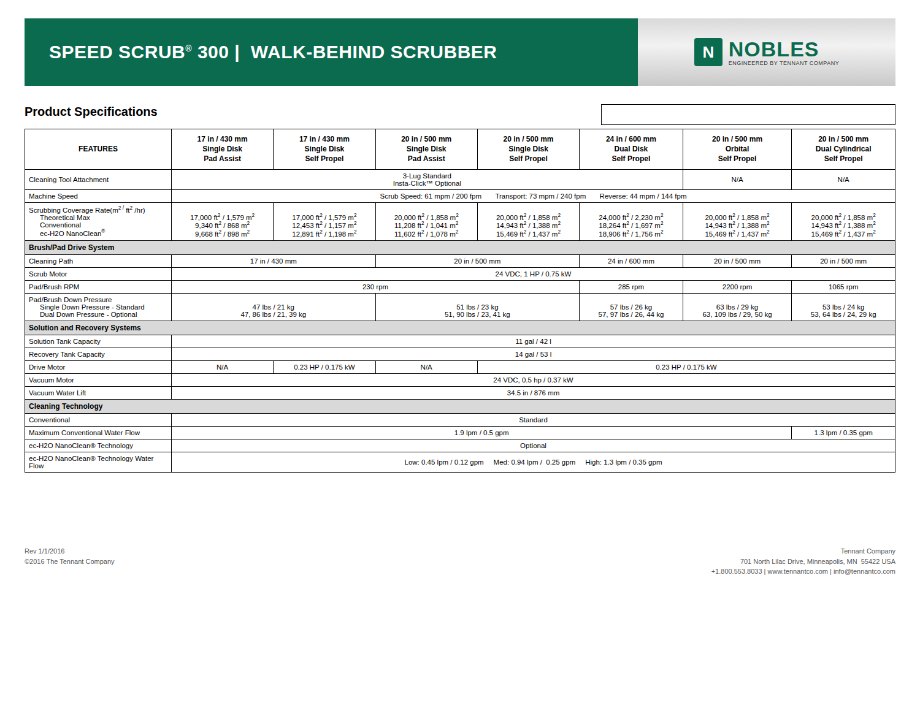SPEED SCRUB® 300 | WALK-BEHIND SCRUBBER
N
NOBLES
ENGINEERED BY TENNANT COMPANY
Product Specifications
| FEATURES | 17 in / 430 mm Single Disk Pad Assist | 17 in / 430 mm Single Disk Self Propel | 20 in / 500 mm Single Disk Pad Assist | 20 in / 500 mm Single Disk Self Propel | 24 in / 600 mm Dual Disk Self Propel | 20 in / 500 mm Orbital Self Propel | 20 in / 500 mm Dual Cylindrical Self Propel |
| --- | --- | --- | --- | --- | --- | --- | --- |
| Cleaning Tool Attachment | 3-Lug Standard Insta-Click™ Optional | N/A | N/A |
| Machine Speed | Scrub Speed: 61 mpm / 200 fpm Transport: 73 mpm / 240 fpm Reverse: 44 mpm / 144 fpm |
| Scrubbing Coverage Rate(m 2 / ft 2 /hr) Theoretical Max Conventional ec-H2O NanoClean ® | 17,000 ft 2 / 1,579 m 2 9,340 ft 2 / 868 m 2 9,668 ft 2 / 898 m 2 | 17,000 ft 2 / 1,579 m 2 12,453 ft 2 / 1,157 m 2 12,891 ft 2 / 1,198 m 2 | 20,000 ft 2 / 1,858 m 2 11,208 ft 2 / 1,041 m 2 11,602 ft 2 / 1,078 m 2 | 20,000 ft 2 / 1,858 m 2 14,943 ft 2 / 1,388 m 2 15,469 ft 2 / 1,437 m 2 | 24,000 ft 2 / 2,230 m 2 18,264 ft 2 / 1,697 m 2 18,906 ft 2 / 1,756 m 2 | 20,000 ft 2 / 1,858 m 2 14,943 ft 2 / 1,388 m 2 15,469 ft 2 / 1,437 m 2 | 20,000 ft 2 / 1,858 m 2 14,943 ft 2 / 1,388 m 2 15,469 ft 2 / 1,437 m 2 |
| Brush/Pad Drive System |
| Cleaning Path | 17 in / 430 mm | 20 in / 500 mm | 24 in / 600 mm | 20 in / 500 mm | 20 in / 500 mm |
| Scrub Motor | 24 VDC, 1 HP / 0.75 kW |
| Pad/Brush RPM | 230 rpm | 285 rpm | 2200 rpm | 1065 rpm |
| Pad/Brush Down Pressure Single Down Pressure - Standard Dual Down Pressure - Optional | 47 lbs / 21 kg 47, 86 lbs / 21, 39 kg | 51 lbs / 23 kg 51, 90 lbs / 23, 41 kg | 57 lbs / 26 kg 57, 97 lbs / 26, 44 kg | 63 lbs / 29 kg 63, 109 lbs / 29, 50 kg | 53 lbs / 24 kg 53, 64 lbs / 24, 29 kg |
| Solution and Recovery Systems |
| Solution Tank Capacity | 11 gal / 42 l |
| Recovery Tank Capacity | 14 gal / 53 l |
| Drive Motor | N/A | 0.23 HP / 0.175 kW | N/A | 0.23 HP / 0.175 kW |
| Vacuum Motor | 24 VDC, 0.5 hp / 0.37 kW |
| Vacuum Water Lift | 34.5 in / 876 mm |
| Cleaning Technology |
| Conventional | Standard |
| Maximum Conventional Water Flow | 1.9 lpm / 0.5 gpm | 1.3 lpm / 0.35 gpm |
| ec-H2O NanoClean® Technology | Optional |
| ec-H2O NanoClean® Technology Water Flow | Low: 0.45 lpm / 0.12 gpm Med: 0.94 lpm / 0.25 gpm High: 1.3 lpm / 0.35 gpm |
Rev 1/1/2016
©2016 The Tennant Company
Tennant Company
701 North Lilac Drive, Minneapolis, MN 55422 USA
+1.800.553.8033 | www.tennantco.com | info@tennantco.com